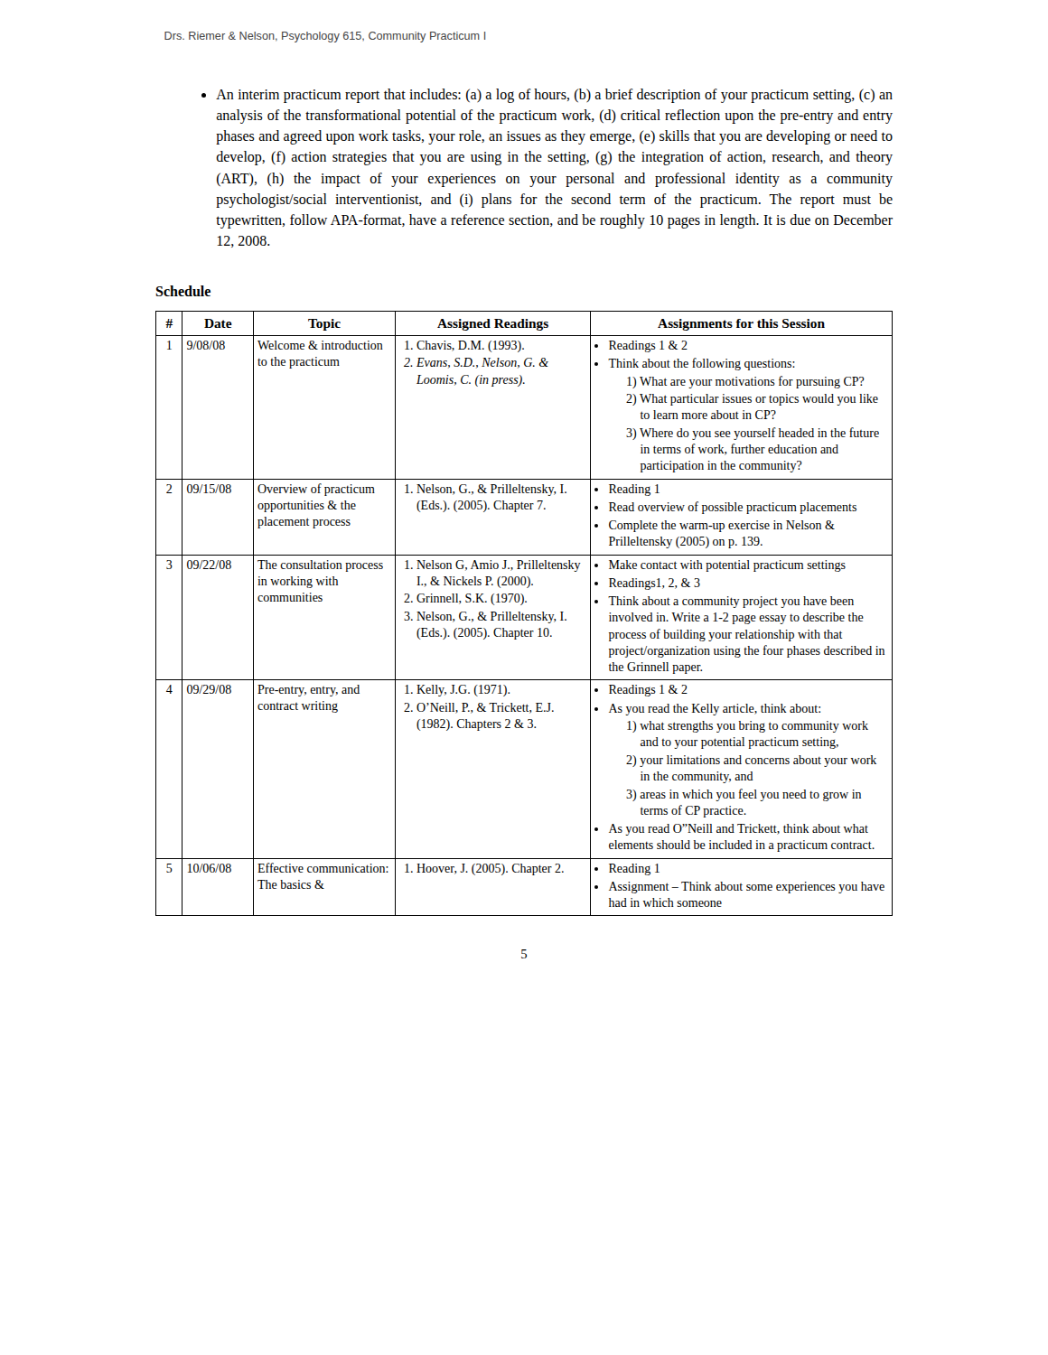Drs. Riemer & Nelson, Psychology 615, Community Practicum I
An interim practicum report that includes: (a) a log of hours, (b) a brief description of your practicum setting, (c) an analysis of the transformational potential of the practicum work, (d) critical reflection upon the pre-entry and entry phases and agreed upon work tasks, your role, an issues as they emerge, (e) skills that you are developing or need to develop, (f) action strategies that you are using in the setting, (g) the integration of action, research, and theory (ART), (h) the impact of your experiences on your personal and professional identity as a community psychologist/social interventionist, and (i) plans for the second term of the practicum. The report must be typewritten, follow APA-format, have a reference section, and be roughly 10 pages in length. It is due on December 12, 2008.
Schedule
| # | Date | Topic | Assigned Readings | Assignments for this Session |
| --- | --- | --- | --- | --- |
| 1 | 9/08/08 | Welcome & introduction to the practicum | Chavis, D.M. (1993). Evans, S.D., Nelson, G. & Loomis, C. (in press). | Readings 1 & 2 Think about the following questions: 1) What are your motivations for pursuing CP? 2) What particular issues or topics would you like to learn more about in CP? 3) Where do you see yourself headed in the future in terms of work, further education and participation in the community? |
| 2 | 09/15/08 | Overview of practicum opportunities & the placement process | Nelson, G., & Prilleltensky, I. (Eds.). (2005). Chapter 7. | Reading 1 Read overview of possible practicum placements Complete the warm-up exercise in Nelson & Prilleltensky (2005) on p. 139. |
| 3 | 09/22/08 | The consultation process in working with communities | Nelson G, Amio J., Prilleltensky I., & Nickels P. (2000). Grinnell, S.K. (1970). Nelson, G., & Prilleltensky, I. (Eds.). (2005). Chapter 10. | Make contact with potential practicum settings Readings1, 2, & 3 Think about a community project you have been involved in. Write a 1-2 page essay to describe the process of building your relationship with that project/organization using the four phases described in the Grinnell paper. |
| 4 | 09/29/08 | Pre-entry, entry, and contract writing | Kelly, J.G. (1971). O’Neill, P., & Trickett, E.J. (1982). Chapters 2 & 3. | Readings 1 & 2 As you read the Kelly article, think about: 1) what strengths you bring to community work and to your potential practicum setting, 2) your limitations and concerns about your work in the community, and 3) areas in which you feel you need to grow in terms of CP practice. As you read O”Neill and Trickett, think about what elements should be included in a practicum contract. |
| 5 | 10/06/08 | Effective communication: The basics & | Hoover, J. (2005). Chapter 2. | Reading 1 Assignment – Think about some experiences you have had in which someone |
5